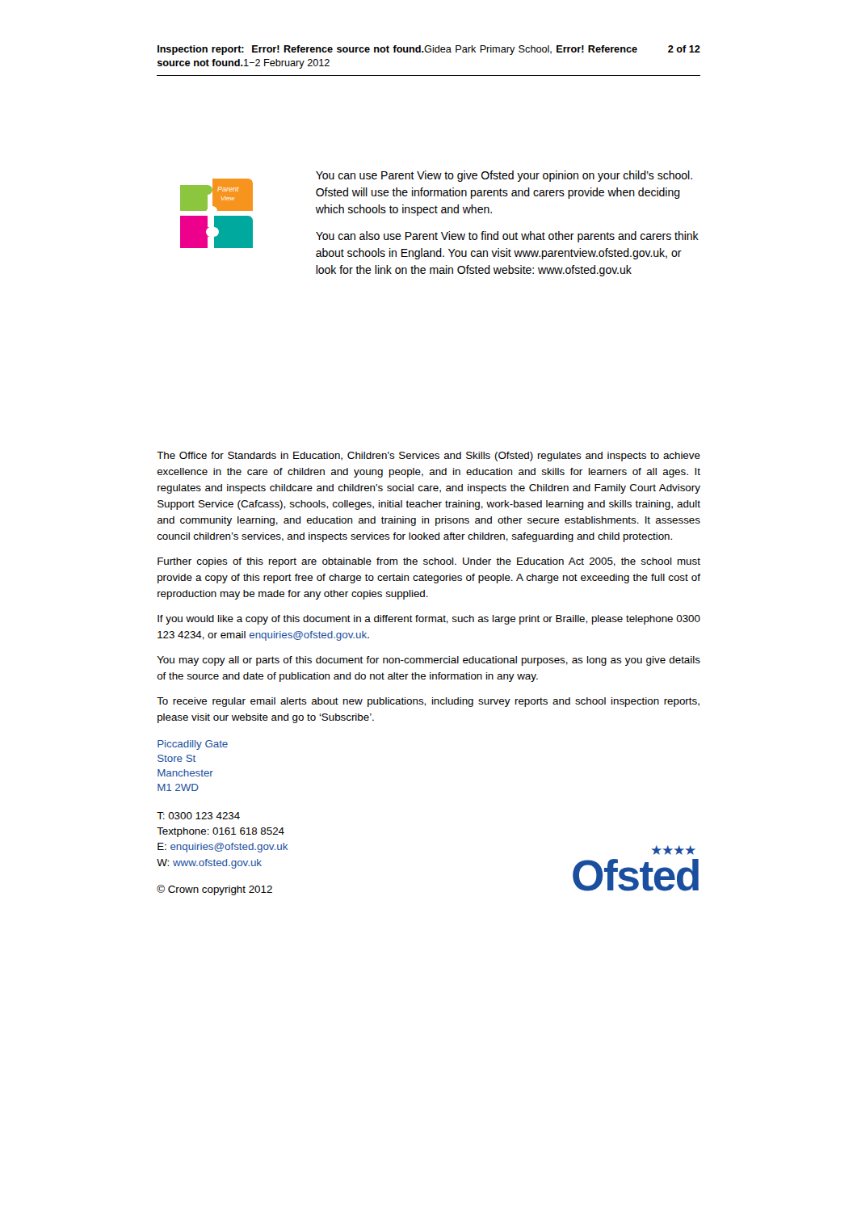Inspection report: Error! Reference source not found. Gidea Park Primary School, Error! Reference source not found. 1−2 February 2012
2 of 12
Parent View
You can use Parent View to give Ofsted your opinion on your child’s school. Ofsted will use the information parents and carers provide when deciding which schools to inspect and when.
You can also use Parent View to find out what other parents and carers think about schools in England. You can visit www.parentview.ofsted.gov.uk, or look for the link on the main Ofsted website: www.ofsted.gov.uk
The Office for Standards in Education, Children's Services and Skills (Ofsted) regulates and inspects to achieve excellence in the care of children and young people, and in education and skills for learners of all ages. It regulates and inspects childcare and children's social care, and inspects the Children and Family Court Advisory Support Service (Cafcass), schools, colleges, initial teacher training, work-based learning and skills training, adult and community learning, and education and training in prisons and other secure establishments. It assesses council children’s services, and inspects services for looked after children, safeguarding and child protection.
Further copies of this report are obtainable from the school. Under the Education Act 2005, the school must provide a copy of this report free of charge to certain categories of people. A charge not exceeding the full cost of reproduction may be made for any other copies supplied.
If you would like a copy of this document in a different format, such as large print or Braille, please telephone 0300 123 4234, or email enquiries@ofsted.gov.uk.
You may copy all or parts of this document for non-commercial educational purposes, as long as you give details of the source and date of publication and do not alter the information in any way.
To receive regular email alerts about new publications, including survey reports and school inspection reports, please visit our website and go to ‘Subscribe’.
Piccadilly Gate
Store St
Manchester
M1 2WD
T: 0300 123 4234
Textphone: 0161 618 8524
E: enquiries@ofsted.gov.uk
W: www.ofsted.gov.uk
© Crown copyright 2012
★★★★
Ofsted